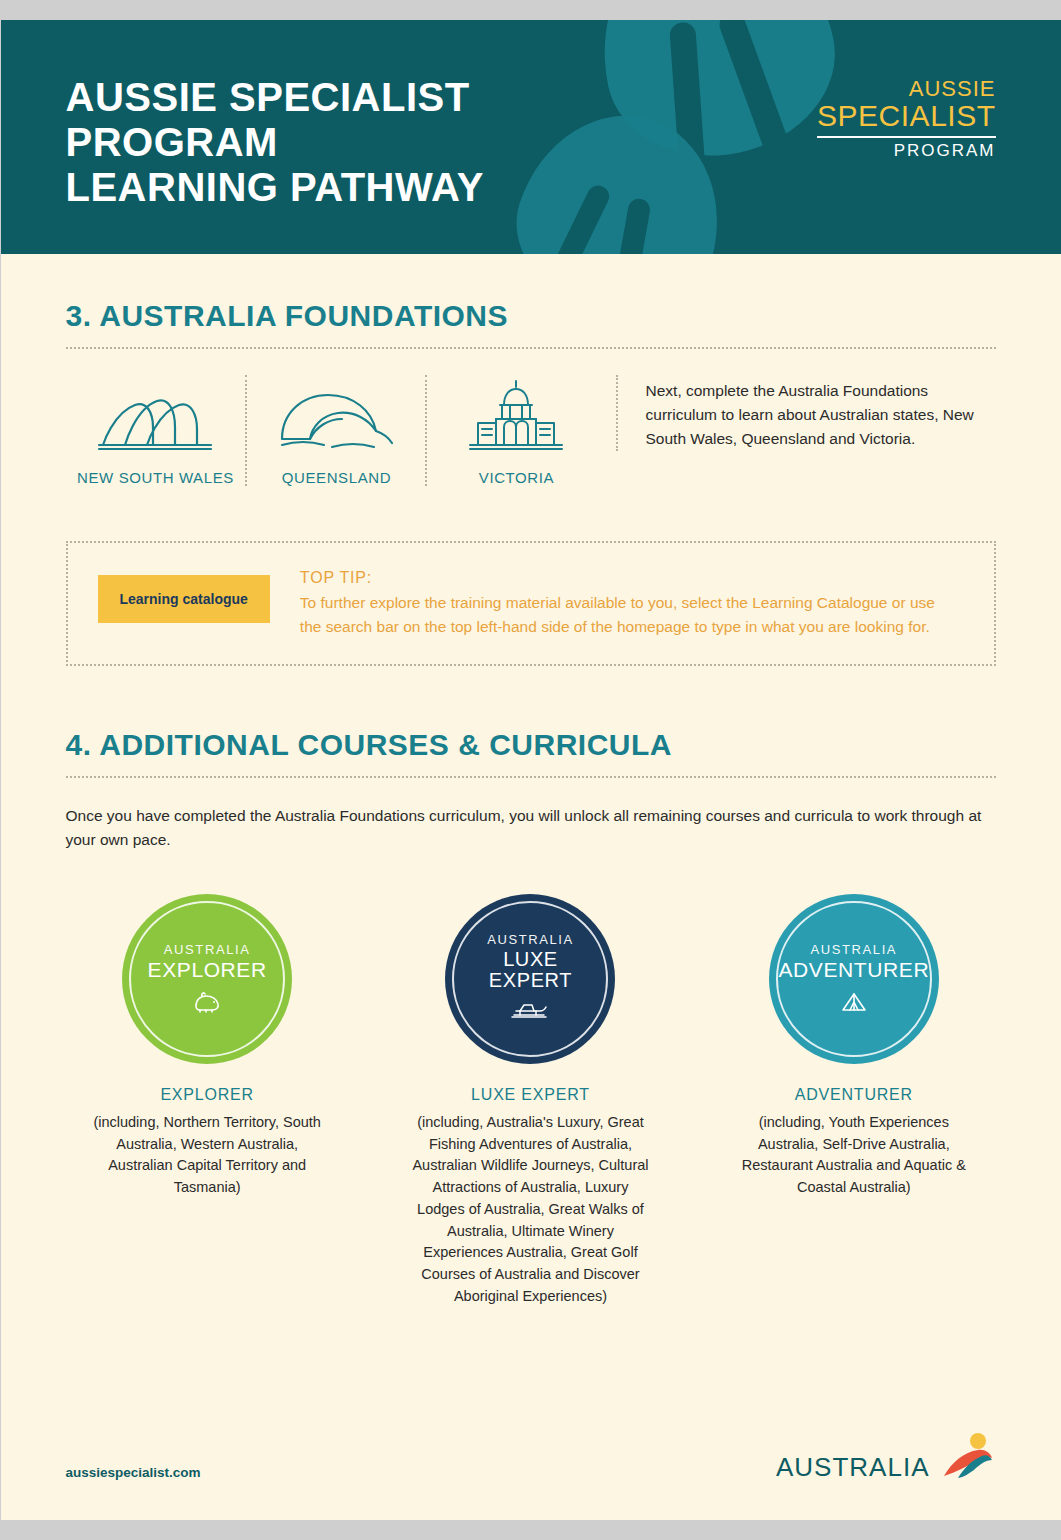Aussie Specialist Program
Learning Pathway
Aussie
Specialist
Program
3. Australia Foundations
New South Wales
Queensland
Victoria
Next, complete the Australia Foundations curriculum to learn about Australian states, New South Wales, Queensland and Victoria.
Learning catalogue
Top Tip:
To further explore the training material available to you, select the Learning Catalogue or use the search bar on the top left-hand side of the homepage to type in what you are looking for.
4. Additional Courses & Curricula
Once you have completed the Australia Foundations curriculum, you will unlock all remaining courses and curricula to work through at your own pace.
Australia
Explorer
Explorer
(including, Northern Territory, South Australia, Western Australia, Australian Capital Territory and Tasmania)
Australia
Luxe
Expert
Luxe Expert
(including, Australia's Luxury, Great Fishing Adventures of Australia, Australian Wildlife Journeys, Cultural Attractions of Australia, Luxury Lodges of Australia, Great Walks of Australia, Ultimate Winery Experiences Australia, Great Golf Courses of Australia and Discover Aboriginal Experiences)
Australia
Adventurer
Adventurer
(including, Youth Experiences Australia, Self-Drive Australia, Restaurant Australia and Aquatic & Coastal Australia)
aussiespecialist.com
Australia